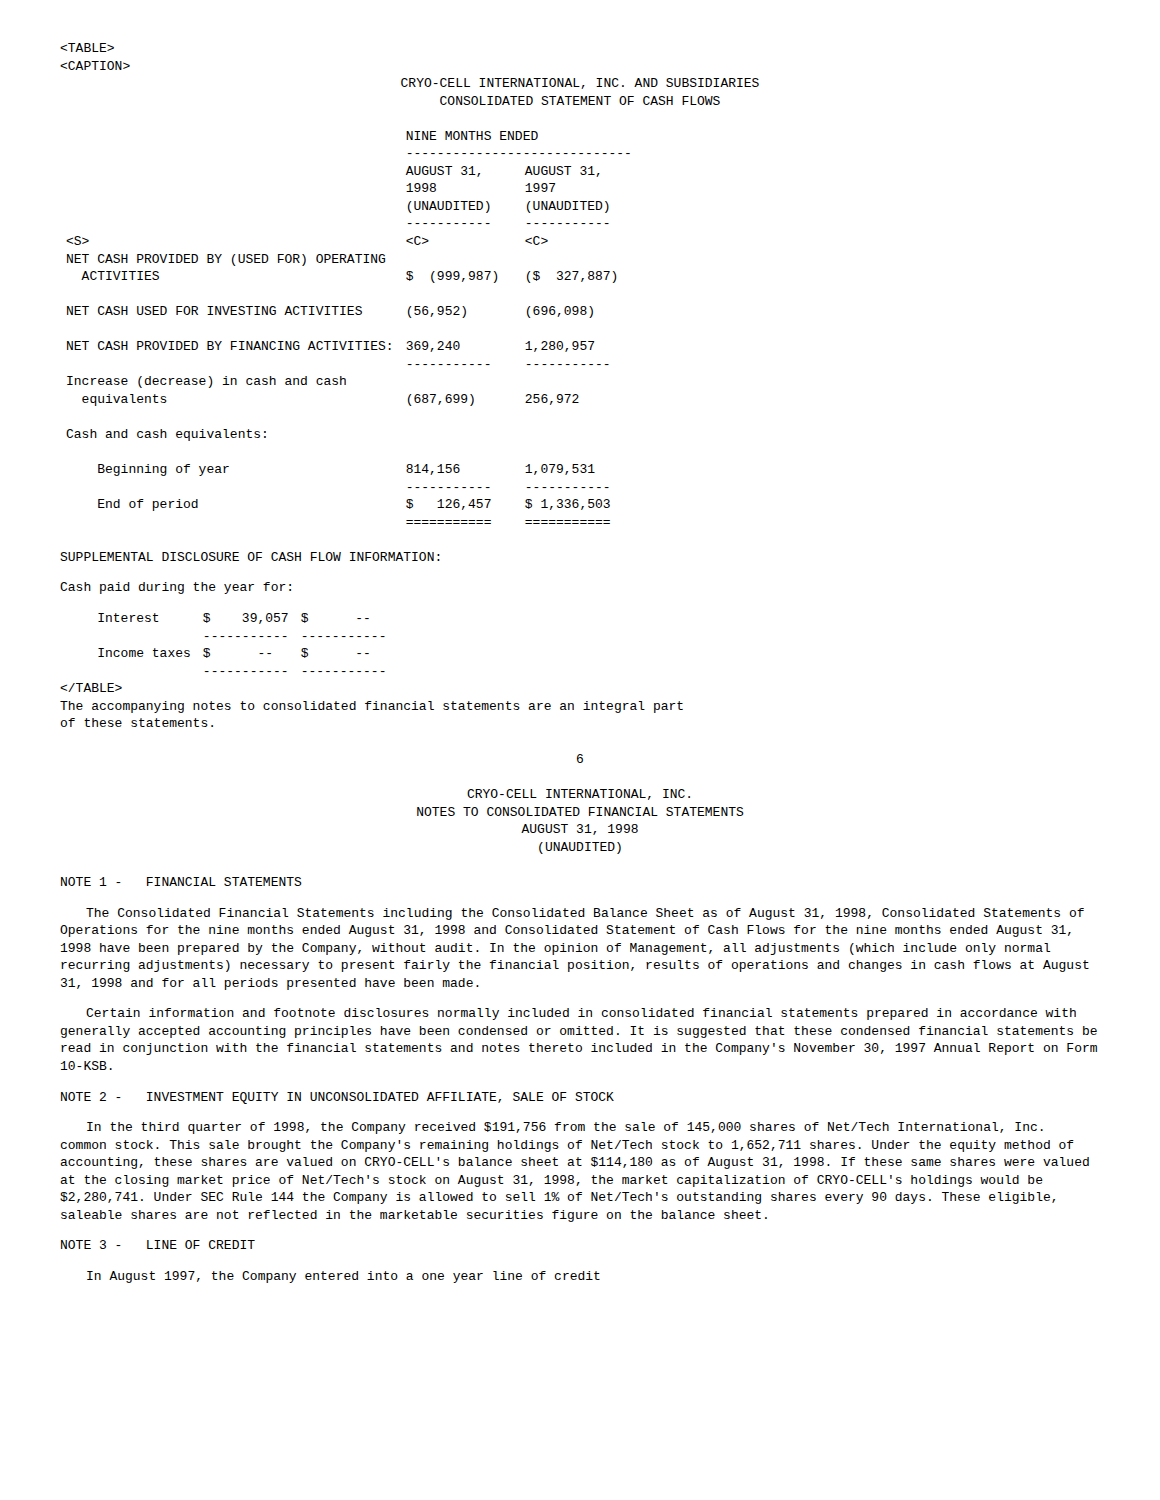<TABLE>
<CAPTION>
CRYO-CELL INTERNATIONAL, INC. AND SUBSIDIARIES
CONSOLIDATED STATEMENT OF CASH FLOWS
| | NINE MONTHS ENDED |
| | ----------------------------- |
| | AUGUST 31, 1998 (UNAUDITED) | AUGUST 31, 1997 (UNAUDITED) |
| | ----------- | ----------- |
| <S> | <C> | <C> |
| NET CASH PROVIDED BY (USED FOR) OPERATING ACTIVITIES | $ (999,987) | ($ 327,887) |
| NET CASH USED FOR INVESTING ACTIVITIES | (56,952) | (696,098) |
| NET CASH PROVIDED BY FINANCING ACTIVITIES: | 369,240 | 1,280,957 |
| | ----------- | ----------- |
| Increase (decrease) in cash and cash equivalents | (687,699) | 256,972 |
| Cash and cash equivalents: | | |
| Beginning of year | 814,156 | 1,079,531 |
| | ----------- | ----------- |
| End of period | $ 126,457 | $ 1,336,503 |
| | =========== | =========== |
SUPPLEMENTAL DISCLOSURE OF CASH FLOW INFORMATION:
Cash paid during the year for:
| Interest | $ 39,057 | $ -- |
| | ----------- | ----------- |
| Income taxes | $ -- | $ -- |
| | ----------- | ----------- |
</TABLE>
The accompanying notes to consolidated financial statements are an integral part
of these statements.
6
CRYO-CELL INTERNATIONAL, INC.
NOTES TO CONSOLIDATED FINANCIAL STATEMENTS
AUGUST 31, 1998
(UNAUDITED)
NOTE 1 - FINANCIAL STATEMENTS
The Consolidated Financial Statements including the Consolidated Balance Sheet as of August 31, 1998, Consolidated Statements of Operations for the nine months ended August 31, 1998 and Consolidated Statement of Cash Flows for the nine months ended August 31, 1998 have been prepared by the Company, without audit. In the opinion of Management, all adjustments (which include only normal recurring adjustments) necessary to present fairly the financial position, results of operations and changes in cash flows at August 31, 1998 and for all periods presented have been made.
Certain information and footnote disclosures normally included in consolidated financial statements prepared in accordance with generally accepted accounting principles have been condensed or omitted. It is suggested that these condensed financial statements be read in conjunction with the financial statements and notes thereto included in the Company's November 30, 1997 Annual Report on Form 10-KSB.
NOTE 2 - INVESTMENT EQUITY IN UNCONSOLIDATED AFFILIATE, SALE OF STOCK
In the third quarter of 1998, the Company received $191,756 from the sale of 145,000 shares of Net/Tech International, Inc. common stock. This sale brought the Company's remaining holdings of Net/Tech stock to 1,652,711 shares. Under the equity method of accounting, these shares are valued on CRYO-CELL's balance sheet at $114,180 as of August 31, 1998. If these same shares were valued at the closing market price of Net/Tech's stock on August 31, 1998, the market capitalization of CRYO-CELL's holdings would be $2,280,741. Under SEC Rule 144 the Company is allowed to sell 1% of Net/Tech's outstanding shares every 90 days. These eligible, saleable shares are not reflected in the marketable securities figure on the balance sheet.
NOTE 3 - LINE OF CREDIT
In August 1997, the Company entered into a one year line of credit